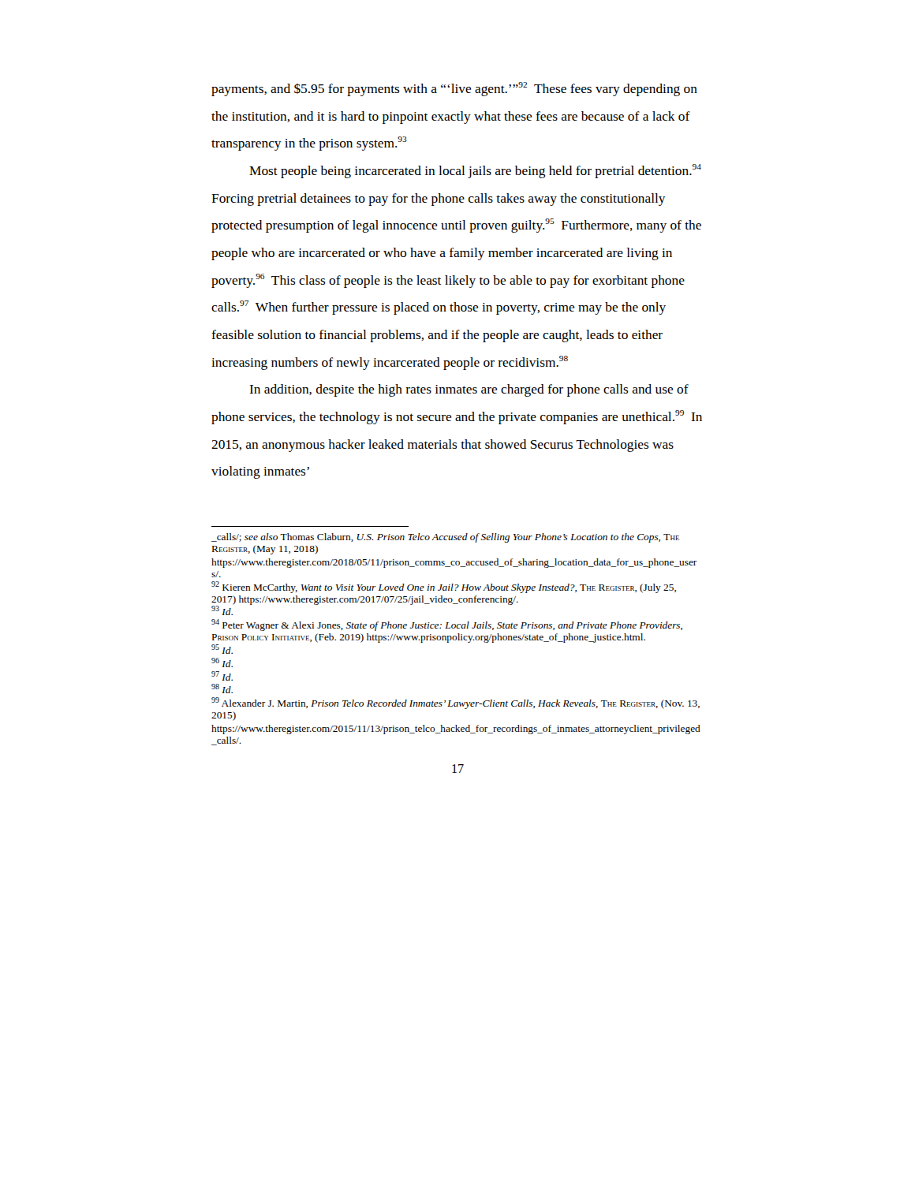payments, and $5.95 for payments with a “‘live agent.’”92 These fees vary depending on the institution, and it is hard to pinpoint exactly what these fees are because of a lack of transparency in the prison system.93
Most people being incarcerated in local jails are being held for pretrial detention.94 Forcing pretrial detainees to pay for the phone calls takes away the constitutionally protected presumption of legal innocence until proven guilty.95 Furthermore, many of the people who are incarcerated or who have a family member incarcerated are living in poverty.96 This class of people is the least likely to be able to pay for exorbitant phone calls.97 When further pressure is placed on those in poverty, crime may be the only feasible solution to financial problems, and if the people are caught, leads to either increasing numbers of newly incarcerated people or recidivism.98
In addition, despite the high rates inmates are charged for phone calls and use of phone services, the technology is not secure and the private companies are unethical.99 In 2015, an anonymous hacker leaked materials that showed Securus Technologies was violating inmates’
_calls/; see also Thomas Claburn, U.S. Prison Telco Accused of Selling Your Phone’s Location to the Cops, The Register, (May 11, 2018)
https://www.theregister.com/2018/05/11/prison_comms_co_accused_of_sharing_location_data_for_us_phone_users/.
92 Kieren McCarthy, Want to Visit Your Loved One in Jail? How About Skype Instead?, The Register, (July 25, 2017) https://www.theregister.com/2017/07/25/jail_video_conferencing/.
93 Id.
94 Peter Wagner & Alexi Jones, State of Phone Justice: Local Jails, State Prisons, and Private Phone Providers, Prison Policy Initiative, (Feb. 2019) https://www.prisonpolicy.org/phones/state_of_phone_justice.html.
95 Id.
96 Id.
97 Id.
98 Id.
99 Alexander J. Martin, Prison Telco Recorded Inmates’ Lawyer-Client Calls, Hack Reveals, The Register, (Nov. 13, 2015)
https://www.theregister.com/2015/11/13/prison_telco_hacked_for_recordings_of_inmates_attorneyclient_privileged_calls/.
17